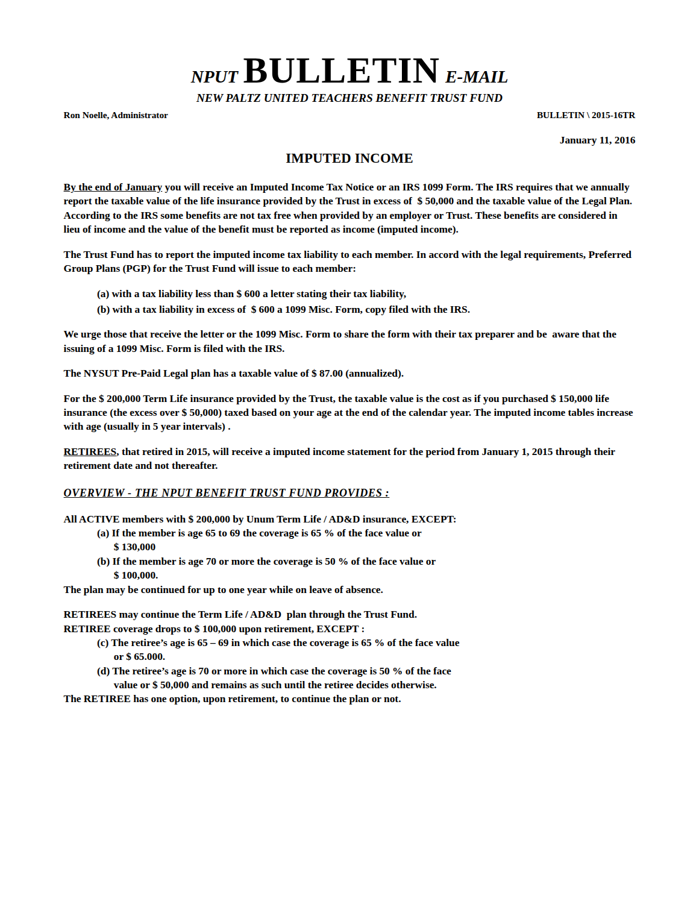NPUT BULLETIN E-MAIL
NEW PALTZ UNITED TEACHERS BENEFIT TRUST FUND
Ron Noelle, Administrator BULLETIN \ 2015-16TR
January 11, 2016
IMPUTED INCOME
By the end of January you will receive an Imputed Income Tax Notice or an IRS 1099 Form. The IRS requires that we annually report the taxable value of the life insurance provided by the Trust in excess of $ 50,000 and the taxable value of the Legal Plan. According to the IRS some benefits are not tax free when provided by an employer or Trust. These benefits are considered in lieu of income and the value of the benefit must be reported as income (imputed income).
The Trust Fund has to report the imputed income tax liability to each member. In accord with the legal requirements, Preferred Group Plans (PGP) for the Trust Fund will issue to each member:
(a) with a tax liability less than $ 600 a letter stating their tax liability,
(b) with a tax liability in excess of $ 600 a 1099 Misc. Form, copy filed with the IRS.
We urge those that receive the letter or the 1099 Misc. Form to share the form with their tax preparer and be aware that the issuing of a 1099 Misc. Form is filed with the IRS.
The NYSUT Pre-Paid Legal plan has a taxable value of $ 87.00 (annualized).
For the $ 200,000 Term Life insurance provided by the Trust, the taxable value is the cost as if you purchased $ 150,000 life insurance (the excess over $ 50,000) taxed based on your age at the end of the calendar year. The imputed income tables increase with age (usually in 5 year intervals) .
RETIREES, that retired in 2015, will receive a imputed income statement for the period from January 1, 2015 through their retirement date and not thereafter.
OVERVIEW - THE NPUT BENEFIT TRUST FUND PROVIDES :
All ACTIVE members with $ 200,000 by Unum Term Life / AD&D insurance, EXCEPT:
(a) If the member is age 65 to 69 the coverage is 65 % of the face value or
$ 130,000
(b) If the member is age 70 or more the coverage is 50 % of the face value or
$ 100,000.
The plan may be continued for up to one year while on leave of absence.
RETIREES may continue the Term Life / AD&D plan through the Trust Fund.
RETIREE coverage drops to $ 100,000 upon retirement, EXCEPT :
(c) The retiree’s age is 65 – 69 in which case the coverage is 65 % of the face value
or $ 65.000.
(d) The retiree’s age is 70 or more in which case the coverage is 50 % of the face
value or $ 50,000 and remains as such until the retiree decides otherwise.
The RETIREE has one option, upon retirement, to continue the plan or not.